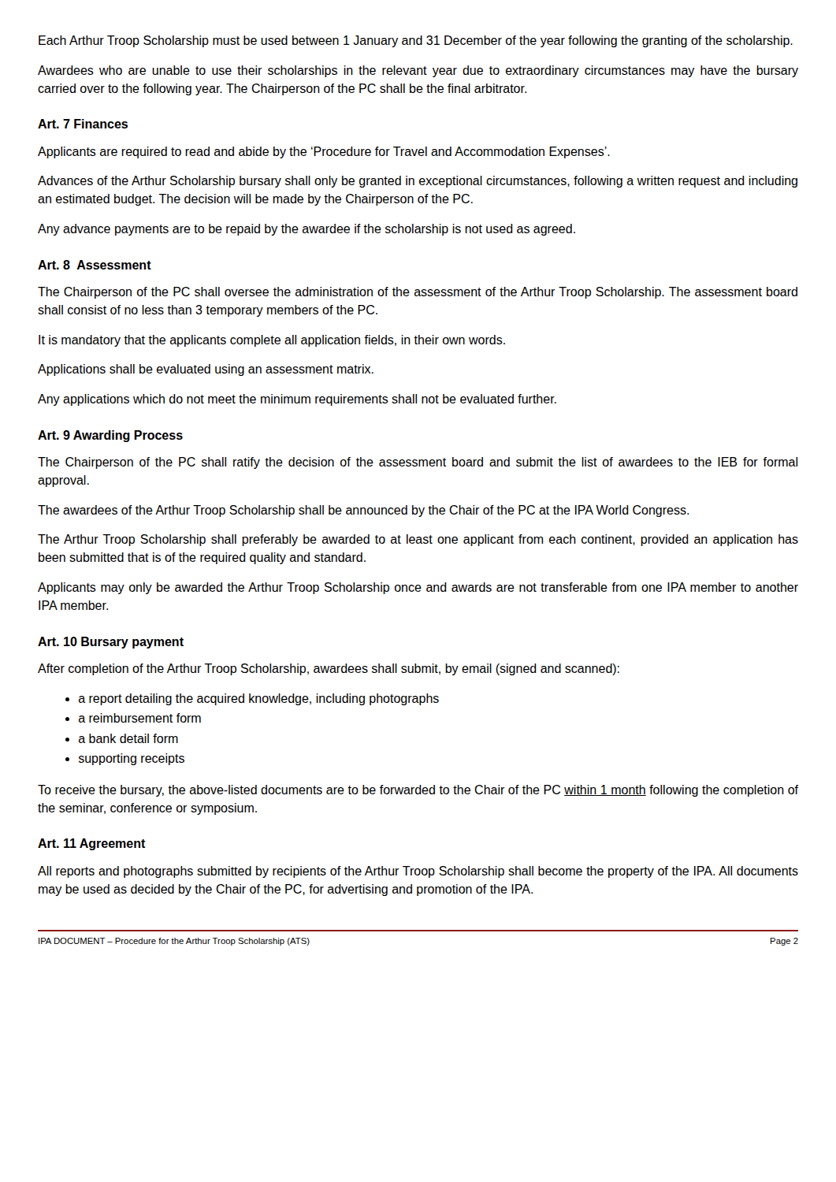Each Arthur Troop Scholarship must be used between 1 January and 31 December of the year following the granting of the scholarship.
Awardees who are unable to use their scholarships in the relevant year due to extraordinary circumstances may have the bursary carried over to the following year. The Chairperson of the PC shall be the final arbitrator.
Art. 7 Finances
Applicants are required to read and abide by the ‘Procedure for Travel and Accommodation Expenses’.
Advances of the Arthur Scholarship bursary shall only be granted in exceptional circumstances, following a written request and including an estimated budget. The decision will be made by the Chairperson of the PC.
Any advance payments are to be repaid by the awardee if the scholarship is not used as agreed.
Art. 8 Assessment
The Chairperson of the PC shall oversee the administration of the assessment of the Arthur Troop Scholarship. The assessment board shall consist of no less than 3 temporary members of the PC.
It is mandatory that the applicants complete all application fields, in their own words.
Applications shall be evaluated using an assessment matrix.
Any applications which do not meet the minimum requirements shall not be evaluated further.
Art. 9 Awarding Process
The Chairperson of the PC shall ratify the decision of the assessment board and submit the list of awardees to the IEB for formal approval.
The awardees of the Arthur Troop Scholarship shall be announced by the Chair of the PC at the IPA World Congress.
The Arthur Troop Scholarship shall preferably be awarded to at least one applicant from each continent, provided an application has been submitted that is of the required quality and standard.
Applicants may only be awarded the Arthur Troop Scholarship once and awards are not transferable from one IPA member to another IPA member.
Art. 10 Bursary payment
After completion of the Arthur Troop Scholarship, awardees shall submit, by email (signed and scanned):
a report detailing the acquired knowledge, including photographs
a reimbursement form
a bank detail form
supporting receipts
To receive the bursary, the above-listed documents are to be forwarded to the Chair of the PC within 1 month following the completion of the seminar, conference or symposium.
Art. 11 Agreement
All reports and photographs submitted by recipients of the Arthur Troop Scholarship shall become the property of the IPA. All documents may be used as decided by the Chair of the PC, for advertising and promotion of the IPA.
IPA DOCUMENT – Procedure for the Arthur Troop Scholarship (ATS) Page 2